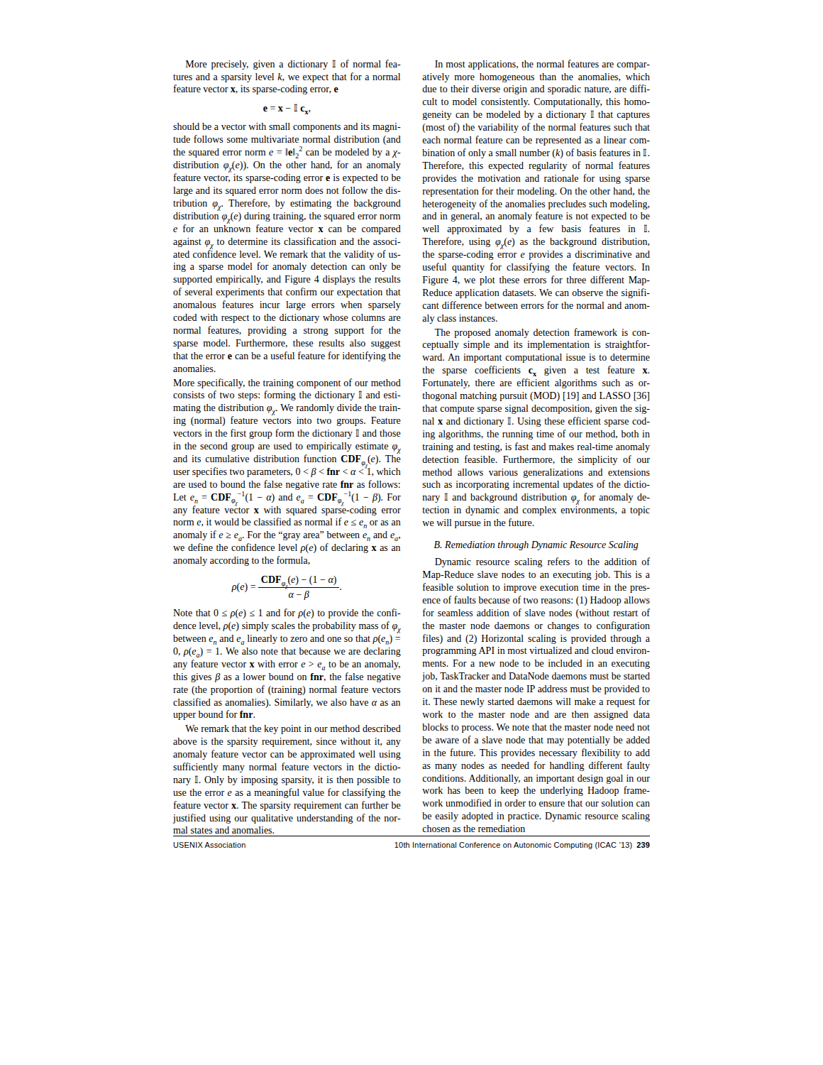More precisely, given a dictionary 𝕀 of normal features and a sparsity level k, we expect that for a normal feature vector x, its sparse-coding error, e
e = x − 𝕀 cx,
should be a vector with small components and its magnitude follows some multivariate normal distribution (and the squared error norm e = ‖e‖22 can be modeled by a χ-distribution φχ(e)). On the other hand, for an anomaly feature vector, its sparse-coding error e is expected to be large and its squared error norm does not follow the distribution φχ. Therefore, by estimating the background distribution φχ(e) during training, the squared error norm e for an unknown feature vector x can be compared against φχ to determine its classification and the associated confidence level. We remark that the validity of using a sparse model for anomaly detection can only be supported empirically, and Figure 4 displays the results of several experiments that confirm our expectation that anomalous features incur large errors when sparsely coded with respect to the dictionary whose columns are normal features, providing a strong support for the sparse model. Furthermore, these results also suggest that the error e can be a useful feature for identifying the anomalies.
More specifically, the training component of our method consists of two steps: forming the dictionary 𝕀 and estimating the distribution φχ. We randomly divide the training (normal) feature vectors into two groups. Feature vectors in the first group form the dictionary 𝕀 and those in the second group are used to empirically estimate φχ and its cumulative distribution function CDFφχ(e). The user specifies two parameters, 0 < β < fnr < α < 1, which are used to bound the false negative rate fnr as follows: Let en = CDFφχ−1(1 − α) and ea = CDFφχ−1(1 − β). For any feature vector x with squared sparse-coding error norm e, it would be classified as normal if e ≤ en or as an anomaly if e ≥ ea. For the “gray area” between en and ea, we define the confidence level ρ(e) of declaring x as an anomaly according to the formula,
ρ(e) = CDFφχ(e) − (1 − α) α − β.
Note that 0 ≤ ρ(e) ≤ 1 and for ρ(e) to provide the confidence level, ρ(e) simply scales the probability mass of φχ between en and ea linearly to zero and one so that ρ(en) = 0, ρ(ea) = 1. We also note that because we are declaring any feature vector x with error e > ea to be an anomaly, this gives β as a lower bound on fnr, the false negative rate (the proportion of (training) normal feature vectors classified as anomalies). Similarly, we also have α as an upper bound for fnr.
We remark that the key point in our method described above is the sparsity requirement, since without it, any anomaly feature vector can be approximated well using sufficiently many normal feature vectors in the dictionary 𝕀. Only by imposing sparsity, it is then possible to use the error e as a meaningful value for classifying the feature vector x. The sparsity requirement can further be justified using our qualitative understanding of the normal states and anomalies.
In most applications, the normal features are comparatively more homogeneous than the anomalies, which due to their diverse origin and sporadic nature, are difficult to model consistently. Computationally, this homogeneity can be modeled by a dictionary 𝕀 that captures (most of) the variability of the normal features such that each normal feature can be represented as a linear combination of only a small number (k) of basis features in 𝕀. Therefore, this expected regularity of normal features provides the motivation and rationale for using sparse representation for their modeling. On the other hand, the heterogeneity of the anomalies precludes such modeling, and in general, an anomaly feature is not expected to be well approximated by a few basis features in 𝕀. Therefore, using φχ(e) as the background distribution, the sparse-coding error e provides a discriminative and useful quantity for classifying the feature vectors. In Figure 4, we plot these errors for three different Map-Reduce application datasets. We can observe the significant difference between errors for the normal and anomaly class instances.
The proposed anomaly detection framework is conceptually simple and its implementation is straightforward. An important computational issue is to determine the sparse coefficients cx given a test feature x. Fortunately, there are efficient algorithms such as orthogonal matching pursuit (MOD) [19] and LASSO [36] that compute sparse signal decomposition, given the signal x and dictionary 𝕀. Using these efficient sparse coding algorithms, the running time of our method, both in training and testing, is fast and makes real-time anomaly detection feasible. Furthermore, the simplicity of our method allows various generalizations and extensions such as incorporating incremental updates of the dictionary 𝕀 and background distribution φχ for anomaly detection in dynamic and complex environments, a topic we will pursue in the future.
B. Remediation through Dynamic Resource Scaling
Dynamic resource scaling refers to the addition of Map-Reduce slave nodes to an executing job. This is a feasible solution to improve execution time in the presence of faults because of two reasons: (1) Hadoop allows for seamless addition of slave nodes (without restart of the master node daemons or changes to configuration files) and (2) Horizontal scaling is provided through a programming API in most virtualized and cloud environments. For a new node to be included in an executing job, TaskTracker and DataNode daemons must be started on it and the master node IP address must be provided to it. These newly started daemons will make a request for work to the master node and are then assigned data blocks to process. We note that the master node need not be aware of a slave node that may potentially be added in the future. This provides necessary flexibility to add as many nodes as needed for handling different faulty conditions. Additionally, an important design goal in our work has been to keep the underlying Hadoop framework unmodified in order to ensure that our solution can be easily adopted in practice. Dynamic resource scaling chosen as the remediation
USENIX Association
10th International Conference on Autonomic Computing (ICAC ’13)239